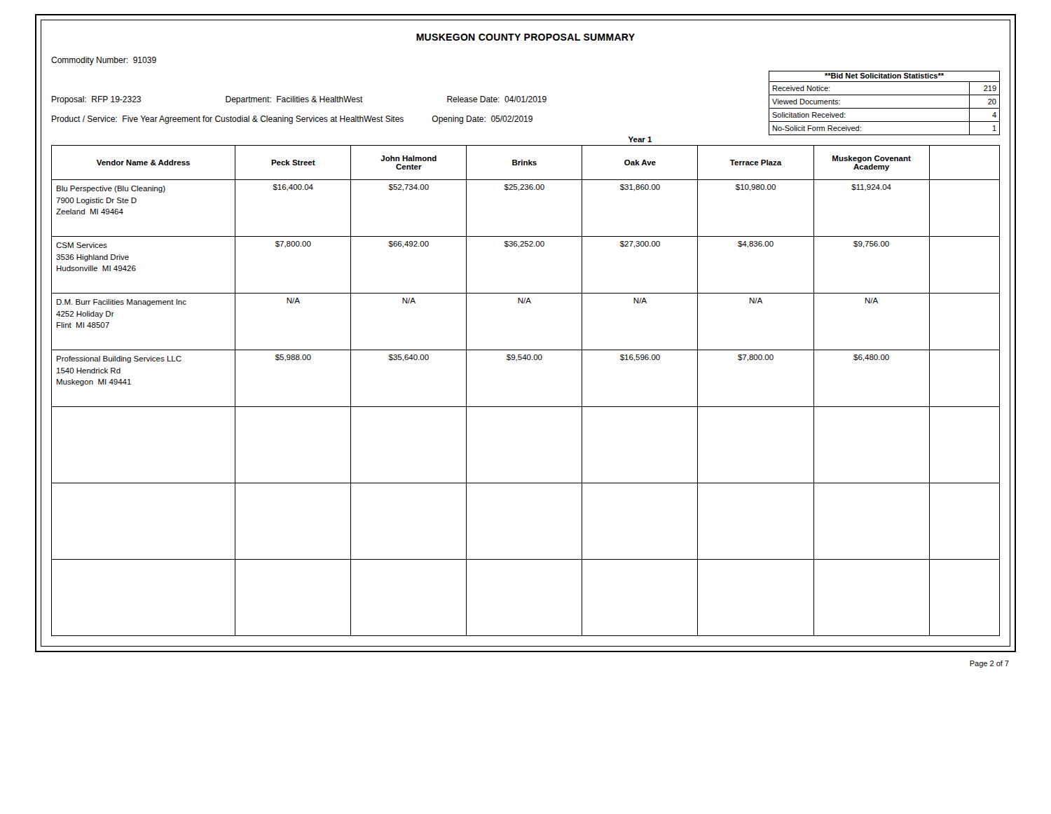MUSKEGON COUNTY PROPOSAL SUMMARY
Commodity Number: 91039
Proposal: RFP 19-2323Department: Facilities & HealthWest Release Date: 04/01/2019
Product / Service: Five Year Agreement for Custodial & Cleaning Services at HealthWest SitesOpening Date: 05/02/2019
**Bid Net Solicitation Statistics**
| Received Notice: | 219 |
| Viewed Documents: | 20 |
| Solicitation Received: | 4 |
| No-Solicit Form Received: | 1 |
| | | | | Year 1 | | | |
| --- | --- | --- | --- | --- | --- | --- | --- |
| Vendor Name & Address | Peck Street | John Halmond Center | Brinks | Oak Ave | Terrace Plaza | Muskegon Covenant Academy | |
| Blu Perspective (Blu Cleaning) 7900 Logistic Dr Ste D Zeeland MI 49464 | $16,400.04 | $52,734.00 | $25,236.00 | $31,860.00 | $10,980.00 | $11,924.04 | |
| CSM Services 3536 Highland Drive Hudsonville MI 49426 | $7,800.00 | $66,492.00 | $36,252.00 | $27,300.00 | $4,836.00 | $9,756.00 | |
| D.M. Burr Facilities Management Inc 4252 Holiday Dr Flint MI 48507 | N/A | N/A | N/A | N/A | N/A | N/A | |
| Professional Building Services LLC 1540 Hendrick Rd Muskegon MI 49441 | $5,988.00 | $35,640.00 | $9,540.00 | $16,596.00 | $7,800.00 | $6,480.00 | |
Page 2 of 7